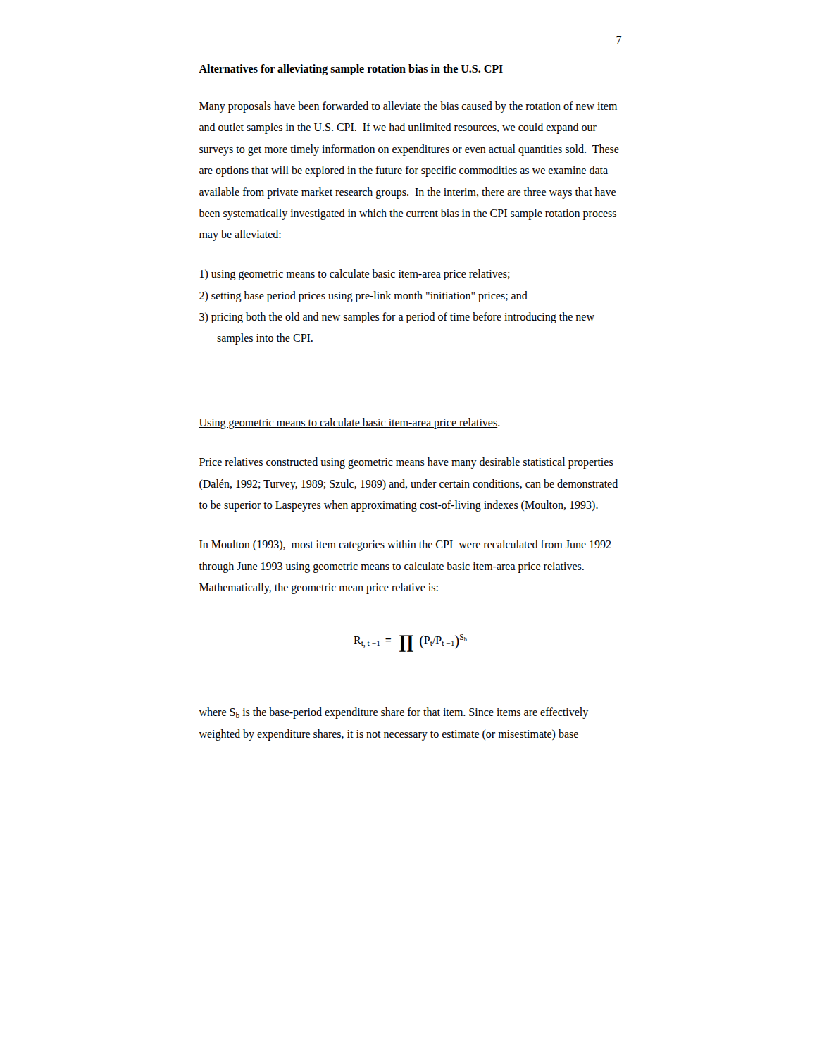7
Alternatives for alleviating sample rotation bias in the U.S. CPI
Many proposals have been forwarded to alleviate the bias caused by the rotation of new item and outlet samples in the U.S. CPI. If we had unlimited resources, we could expand our surveys to get more timely information on expenditures or even actual quantities sold. These are options that will be explored in the future for specific commodities as we examine data available from private market research groups. In the interim, there are three ways that have been systematically investigated in which the current bias in the CPI sample rotation process may be alleviated:
1) using geometric means to calculate basic item-area price relatives;
2) setting base period prices using pre-link month "initiation" prices; and
3) pricing both the old and new samples for a period of time before introducing the newsamples into the CPI.
Using geometric means to calculate basic item-area price relatives.
Price relatives constructed using geometric means have many desirable statistical properties (Dalén, 1992; Turvey, 1989; Szulc, 1989) and, under certain conditions, can be demonstrated to be superior to Laspeyres when approximating cost-of-living indexes (Moulton, 1993).
In Moulton (1993), most item categories within the CPI were recalculated from June 1992 through June 1993 using geometric means to calculate basic item-area price relatives. Mathematically, the geometric mean price relative is:
Rt, t −1 = ∏ (Pt/Pt −1)Sb
where Sb is the base-period expenditure share for that item. Since items are effectively weighted by expenditure shares, it is not necessary to estimate (or misestimate) base